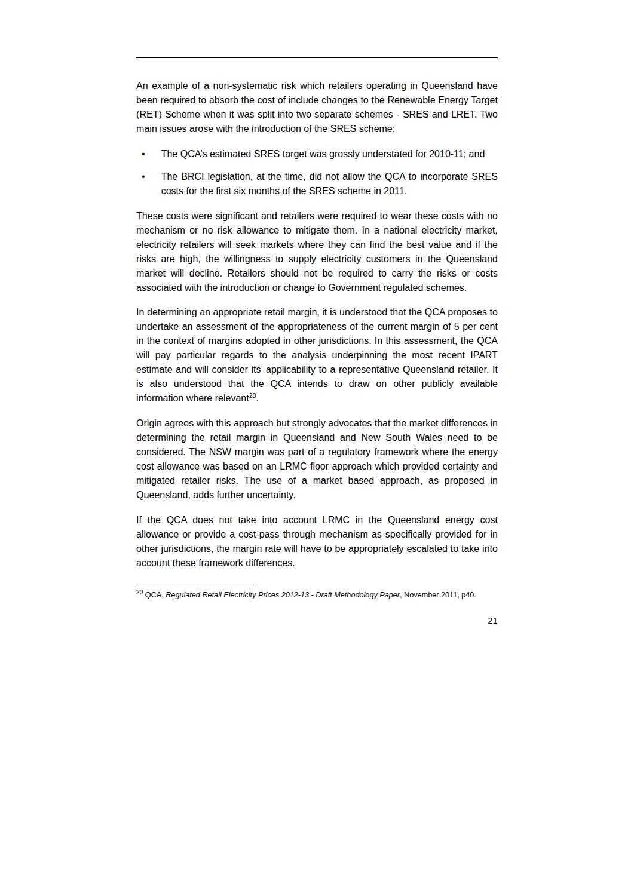An example of a non-systematic risk which retailers operating in Queensland have been required to absorb the cost of include changes to the Renewable Energy Target (RET) Scheme when it was split into two separate schemes - SRES and LRET. Two main issues arose with the introduction of the SRES scheme:
The QCA’s estimated SRES target was grossly understated for 2010-11; and
The BRCI legislation, at the time, did not allow the QCA to incorporate SRES costs for the first six months of the SRES scheme in 2011.
These costs were significant and retailers were required to wear these costs with no mechanism or no risk allowance to mitigate them. In a national electricity market, electricity retailers will seek markets where they can find the best value and if the risks are high, the willingness to supply electricity customers in the Queensland market will decline. Retailers should not be required to carry the risks or costs associated with the introduction or change to Government regulated schemes.
In determining an appropriate retail margin, it is understood that the QCA proposes to undertake an assessment of the appropriateness of the current margin of 5 per cent in the context of margins adopted in other jurisdictions. In this assessment, the QCA will pay particular regards to the analysis underpinning the most recent IPART estimate and will consider its’ applicability to a representative Queensland retailer. It is also understood that the QCA intends to draw on other publicly available information where relevant20.
Origin agrees with this approach but strongly advocates that the market differences in determining the retail margin in Queensland and New South Wales need to be considered. The NSW margin was part of a regulatory framework where the energy cost allowance was based on an LRMC floor approach which provided certainty and mitigated retailer risks. The use of a market based approach, as proposed in Queensland, adds further uncertainty.
If the QCA does not take into account LRMC in the Queensland energy cost allowance or provide a cost-pass through mechanism as specifically provided for in other jurisdictions, the margin rate will have to be appropriately escalated to take into account these framework differences.
20 QCA, Regulated Retail Electricity Prices 2012-13 - Draft Methodology Paper, November 2011, p40.
21